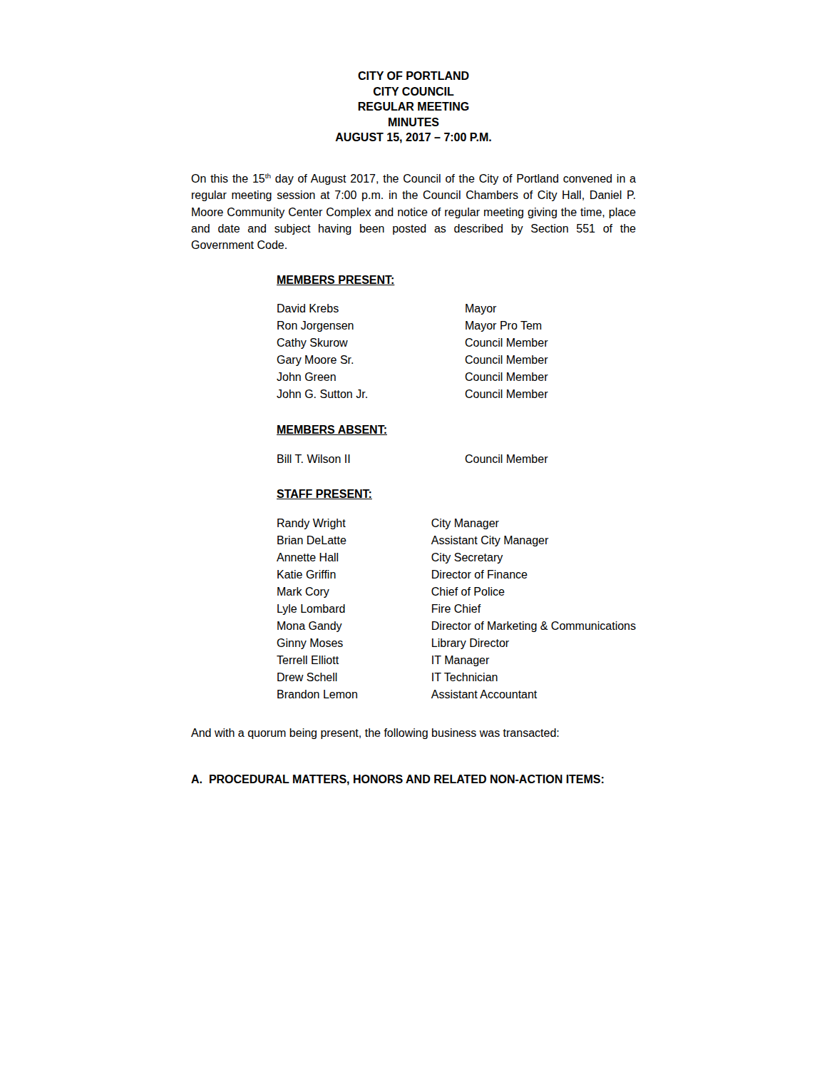CITY OF PORTLAND
CITY COUNCIL
REGULAR MEETING
MINUTES
AUGUST 15, 2017 – 7:00 P.M.
On this the 15th day of August 2017, the Council of the City of Portland convened in a regular meeting session at 7:00 p.m. in the Council Chambers of City Hall, Daniel P. Moore Community Center Complex and notice of regular meeting giving the time, place and date and subject having been posted as described by Section 551 of the Government Code.
MEMBERS PRESENT:
| David Krebs | Mayor |
| Ron Jorgensen | Mayor Pro Tem |
| Cathy Skurow | Council Member |
| Gary Moore Sr. | Council Member |
| John Green | Council Member |
| John G. Sutton Jr. | Council Member |
MEMBERS ABSENT:
| Bill T. Wilson II | Council Member |
STAFF PRESENT:
| Randy Wright | City Manager |
| Brian DeLatte | Assistant City Manager |
| Annette Hall | City Secretary |
| Katie Griffin | Director of Finance |
| Mark Cory | Chief of Police |
| Lyle Lombard | Fire Chief |
| Mona Gandy | Director of Marketing & Communications |
| Ginny Moses | Library Director |
| Terrell Elliott | IT Manager |
| Drew Schell | IT Technician |
| Brandon Lemon | Assistant Accountant |
And with a quorum being present, the following business was transacted:
A. PROCEDURAL MATTERS, HONORS AND RELATED NON-ACTION ITEMS: